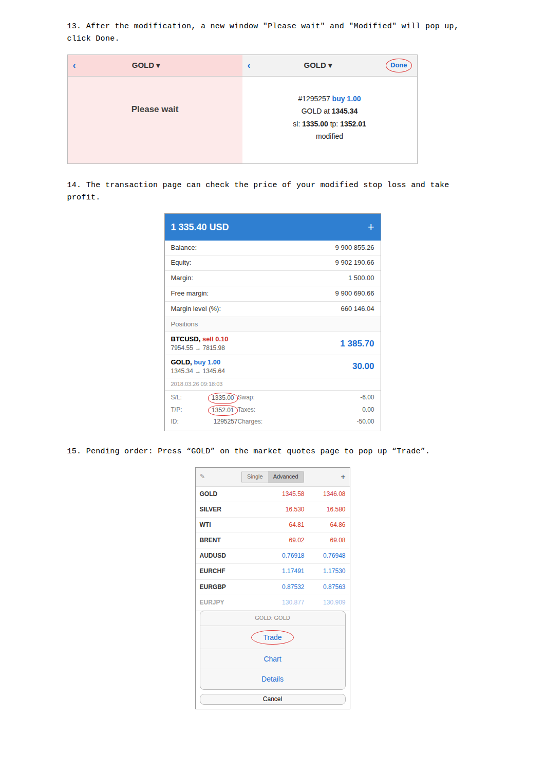13. After the modification, a new window "Please wait" and "Modified" will pop up, click Done.
‹ GOLD ▾
Please wait
‹ GOLD ▾ Done
#1295257 buy 1.00
GOLD at 1345.34
sl: 1335.00 tp: 1352.01
modified
14. The transaction page can check the price of your modified stop loss and take profit.
1 335.40 USD +
Balance: 9 900 855.26
Equity: 9 902 190.66
Margin: 1 500.00
Free margin: 9 900 690.66
Margin level (%): 660 146.04
Positions
BTCUSD, sell 0.10
7954.55 → 7815.98
1 385.70
GOLD, buy 1.00
1345.34 → 1345.64
30.00
2018.03.26 09:18:03
S/L:
1335.00
Swap:
-6.00
T/P:
1352.01
Taxes:
0.00
ID:
1295257
Charges:
-50.00
15. Pending order: Press “GOLD” on the market quotes page to pop up “Trade”.
✎
Single
Advanced
+
GOLD 1345.581346.08
SILVER 16.53016.580
WTI 64.8164.86
BRENT 69.0269.08
AUDUSD 0.769180.76948
EURCHF 1.174911.17530
EURGBP 0.875320.87563
EURJPY 130.877130.909
GOLD: GOLD
Trade
Chart
Details
Cancel